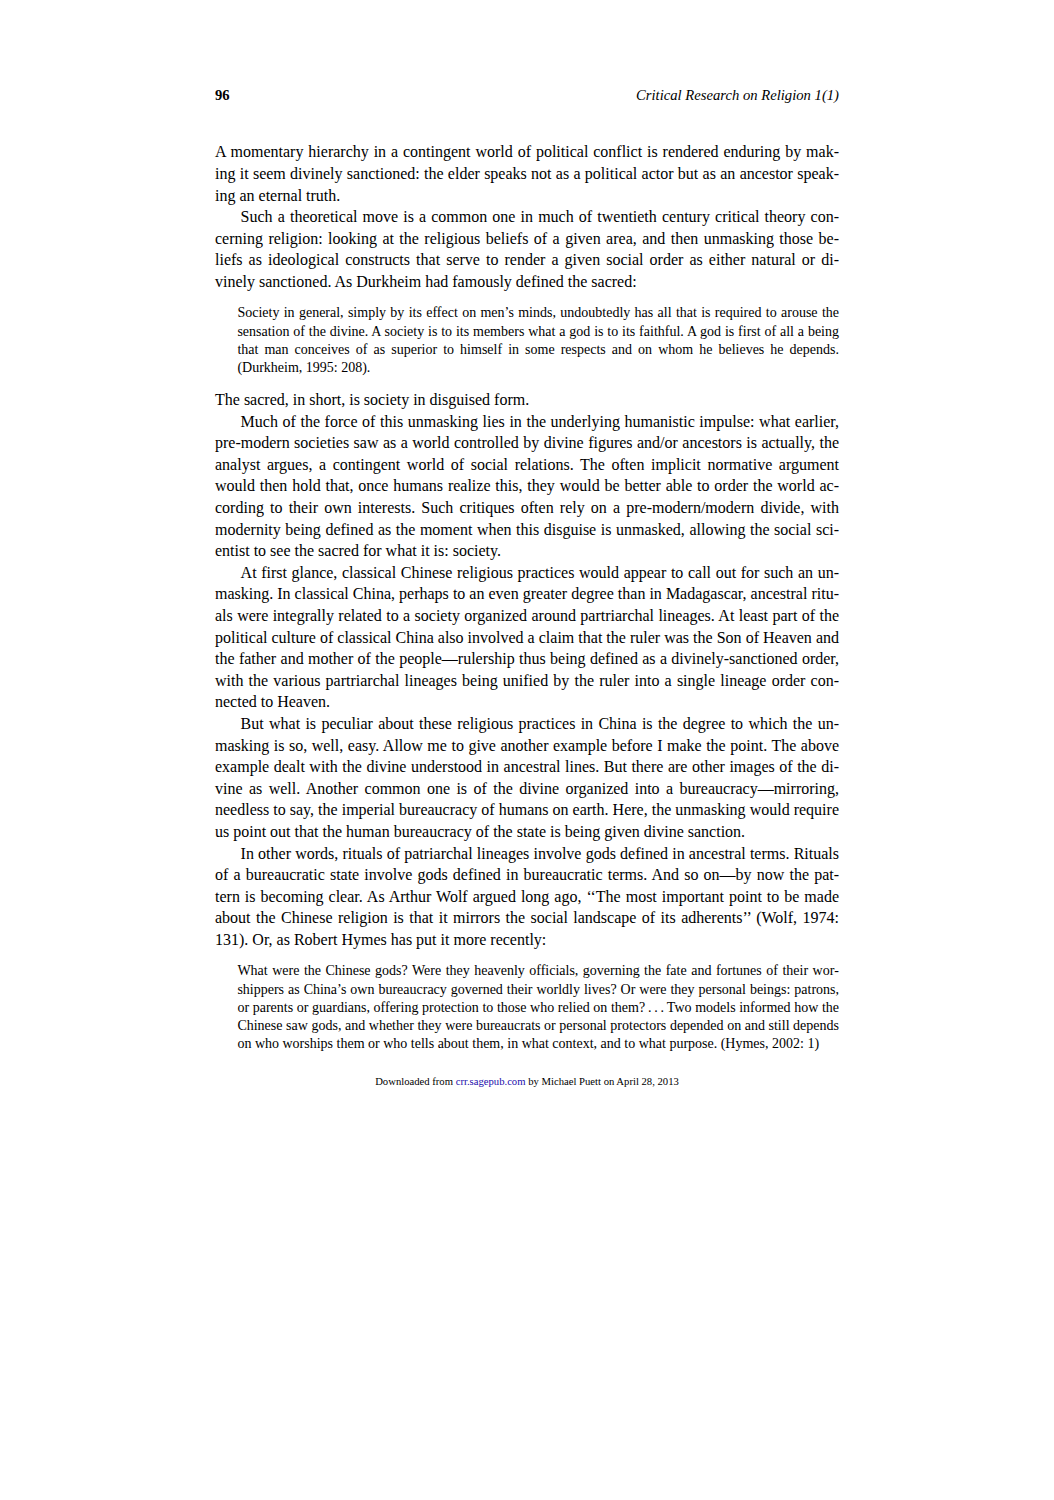96 Critical Research on Religion 1(1)
A momentary hierarchy in a contingent world of political conflict is rendered enduring by making it seem divinely sanctioned: the elder speaks not as a political actor but as an ancestor speaking an eternal truth.
Such a theoretical move is a common one in much of twentieth century critical theory concerning religion: looking at the religious beliefs of a given area, and then unmasking those beliefs as ideological constructs that serve to render a given social order as either natural or divinely sanctioned. As Durkheim had famously defined the sacred:
Society in general, simply by its effect on men’s minds, undoubtedly has all that is required to arouse the sensation of the divine. A society is to its members what a god is to its faithful. A god is first of all a being that man conceives of as superior to himself in some respects and on whom he believes he depends. (Durkheim, 1995: 208).
The sacred, in short, is society in disguised form.
Much of the force of this unmasking lies in the underlying humanistic impulse: what earlier, pre-modern societies saw as a world controlled by divine figures and/or ancestors is actually, the analyst argues, a contingent world of social relations. The often implicit normative argument would then hold that, once humans realize this, they would be better able to order the world according to their own interests. Such critiques often rely on a pre-modern/modern divide, with modernity being defined as the moment when this disguise is unmasked, allowing the social scientist to see the sacred for what it is: society.
At first glance, classical Chinese religious practices would appear to call out for such an unmasking. In classical China, perhaps to an even greater degree than in Madagascar, ancestral rituals were integrally related to a society organized around partriarchal lineages. At least part of the political culture of classical China also involved a claim that the ruler was the Son of Heaven and the father and mother of the people—rulership thus being defined as a divinely-sanctioned order, with the various partriarchal lineages being unified by the ruler into a single lineage order connected to Heaven.
But what is peculiar about these religious practices in China is the degree to which the unmasking is so, well, easy. Allow me to give another example before I make the point. The above example dealt with the divine understood in ancestral lines. But there are other images of the divine as well. Another common one is of the divine organized into a bureaucracy—mirroring, needless to say, the imperial bureaucracy of humans on earth. Here, the unmasking would require us point out that the human bureaucracy of the state is being given divine sanction.
In other words, rituals of patriarchal lineages involve gods defined in ancestral terms. Rituals of a bureaucratic state involve gods defined in bureaucratic terms. And so on—by now the pattern is becoming clear. As Arthur Wolf argued long ago, ‘‘The most important point to be made about the Chinese religion is that it mirrors the social landscape of its adherents’’ (Wolf, 1974: 131). Or, as Robert Hymes has put it more recently:
What were the Chinese gods? Were they heavenly officials, governing the fate and fortunes of their worshippers as China’s own bureaucracy governed their worldly lives? Or were they personal beings: patrons, or parents or guardians, offering protection to those who relied on them? . . . Two models informed how the Chinese saw gods, and whether they were bureaucrats or personal protectors depended on and still depends on who worships them or who tells about them, in what context, and to what purpose. (Hymes, 2002: 1)
Downloaded from crr.sagepub.com by Michael Puett on April 28, 2013